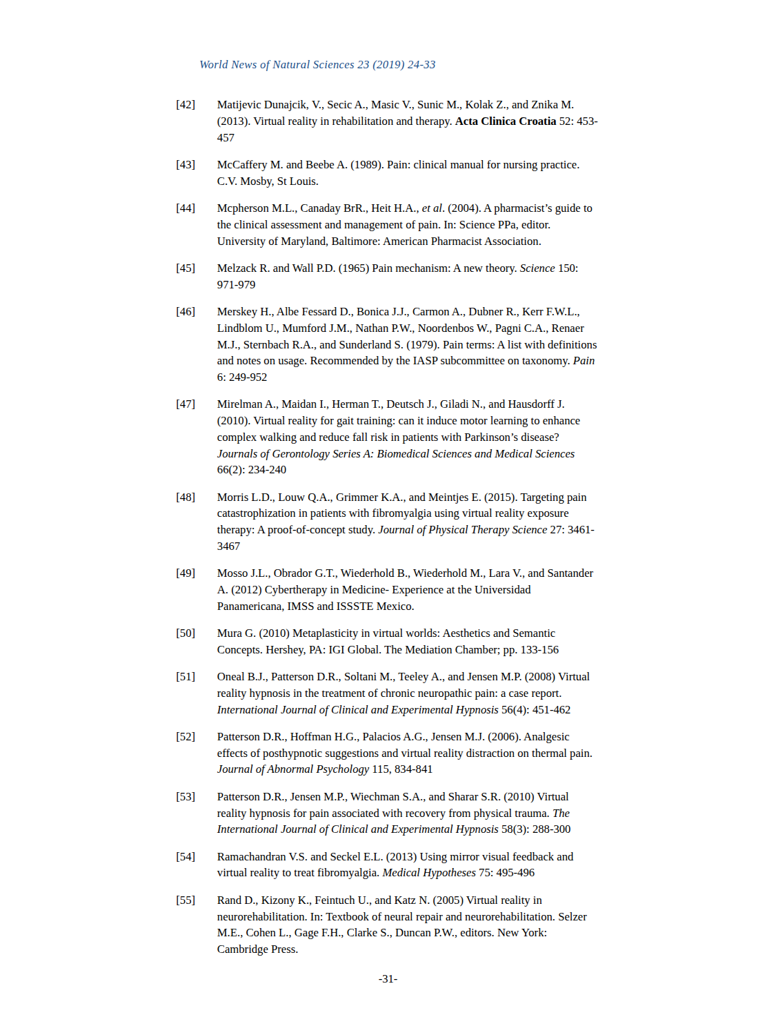World News of Natural Sciences 23 (2019) 24-33
[42] Matijevic Dunajcik, V., Secic A., Masic V., Sunic M., Kolak Z., and Znika M. (2013). Virtual reality in rehabilitation and therapy. Acta Clinica Croatia 52: 453-457
[43] McCaffery M. and Beebe A. (1989). Pain: clinical manual for nursing practice. C.V. Mosby, St Louis.
[44] Mcpherson M.L., Canaday BrR., Heit H.A., et al. (2004). A pharmacist’s guide to the clinical assessment and management of pain. In: Science PPa, editor. University of Maryland, Baltimore: American Pharmacist Association.
[45] Melzack R. and Wall P.D. (1965) Pain mechanism: A new theory. Science 150: 971-979
[46] Merskey H., Albe Fessard D., Bonica J.J., Carmon A., Dubner R., Kerr F.W.L., Lindblom U., Mumford J.M., Nathan P.W., Noordenbos W., Pagni C.A., Renaer M.J., Sternbach R.A., and Sunderland S. (1979). Pain terms: A list with definitions and notes on usage. Recommended by the IASP subcommittee on taxonomy. Pain 6: 249-952
[47] Mirelman A., Maidan I., Herman T., Deutsch J., Giladi N., and Hausdorff J. (2010). Virtual reality for gait training: can it induce motor learning to enhance complex walking and reduce fall risk in patients with Parkinson’s disease? Journals of Gerontology Series A: Biomedical Sciences and Medical Sciences 66(2): 234-240
[48] Morris L.D., Louw Q.A., Grimmer K.A., and Meintjes E. (2015). Targeting pain catastrophization in patients with fibromyalgia using virtual reality exposure therapy: A proof-of-concept study. Journal of Physical Therapy Science 27: 3461-3467
[49] Mosso J.L., Obrador G.T., Wiederhold B., Wiederhold M., Lara V., and Santander A. (2012) Cybertherapy in Medicine- Experience at the Universidad Panamericana, IMSS and ISSSTE Mexico.
[50] Mura G. (2010) Metaplasticity in virtual worlds: Aesthetics and Semantic Concepts. Hershey, PA: IGI Global. The Mediation Chamber; pp. 133-156
[51] Oneal B.J., Patterson D.R., Soltani M., Teeley A., and Jensen M.P. (2008) Virtual reality hypnosis in the treatment of chronic neuropathic pain: a case report. International Journal of Clinical and Experimental Hypnosis 56(4): 451-462
[52] Patterson D.R., Hoffman H.G., Palacios A.G., Jensen M.J. (2006). Analgesic effects of posthypnotic suggestions and virtual reality distraction on thermal pain. Journal of Abnormal Psychology 115, 834-841
[53] Patterson D.R., Jensen M.P., Wiechman S.A., and Sharar S.R. (2010) Virtual reality hypnosis for pain associated with recovery from physical trauma. The International Journal of Clinical and Experimental Hypnosis 58(3): 288-300
[54] Ramachandran V.S. and Seckel E.L. (2013) Using mirror visual feedback and virtual reality to treat fibromyalgia. Medical Hypotheses 75: 495-496
[55] Rand D., Kizony K., Feintuch U., and Katz N. (2005) Virtual reality in neurorehabilitation. In: Textbook of neural repair and neurorehabilitation. Selzer M.E., Cohen L., Gage F.H., Clarke S., Duncan P.W., editors. New York: Cambridge Press.
-31-